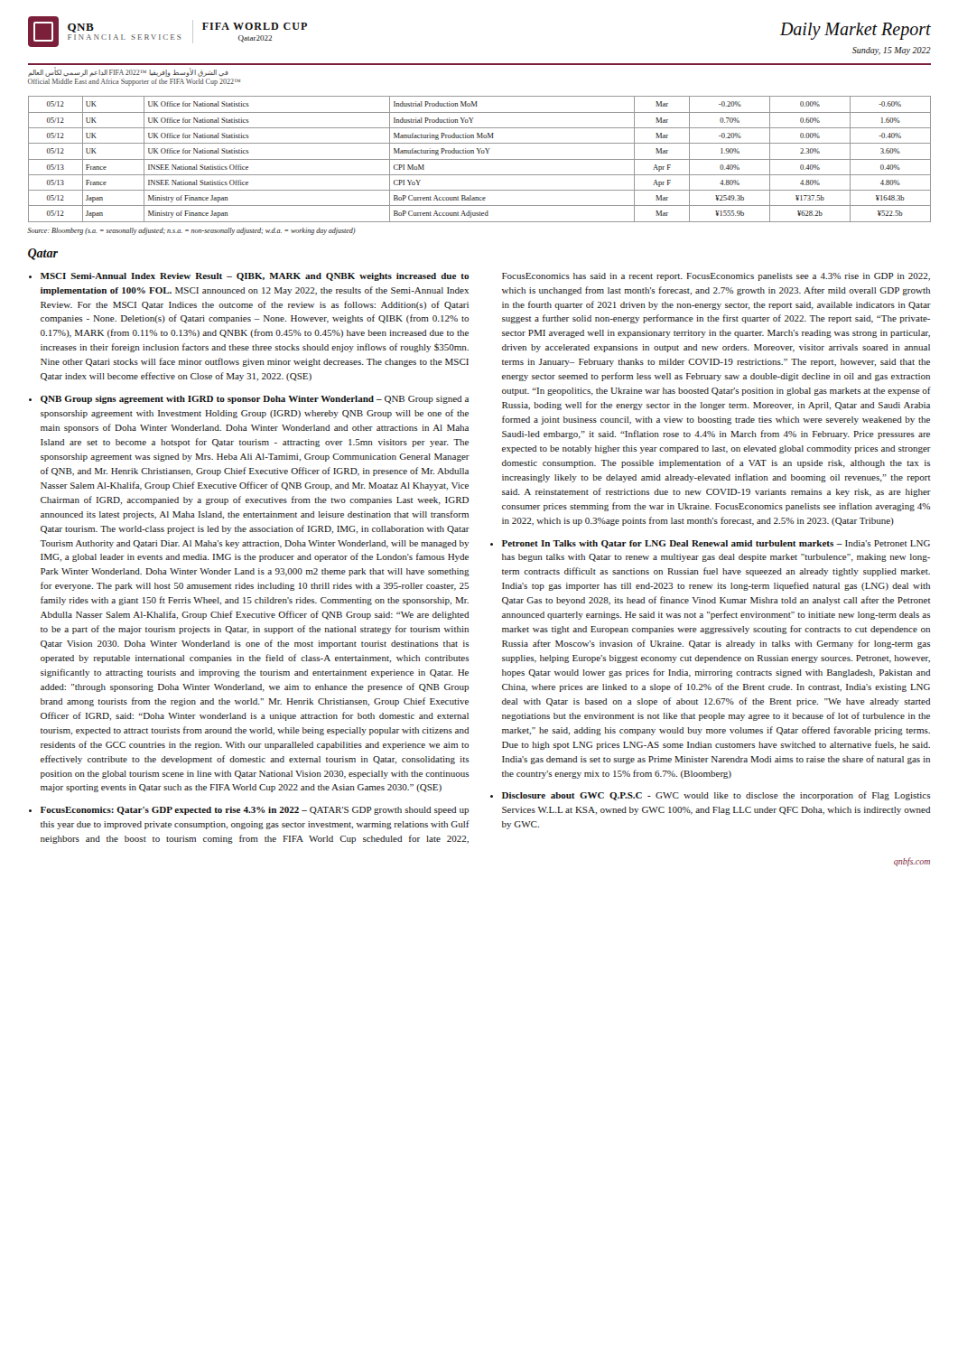QNB
FINANCIAL SERVICES
FIFA WORLD CUP
Qatar2022
Daily Market Report
Sunday, 15 May 2022
الداعم الرسمي لكأس العالم FIFA 2022™ في الشرق الأوسط وإفريقيا
Official Middle East and Africa Supporter of the FIFA World Cup 2022™
| 05/12 | UK | UK Office for National Statistics | Industrial Production MoM | Mar | -0.20% | 0.00% | -0.60% |
| 05/12 | UK | UK Office for National Statistics | Industrial Production YoY | Mar | 0.70% | 0.60% | 1.60% |
| 05/12 | UK | UK Office for National Statistics | Manufacturing Production MoM | Mar | -0.20% | 0.00% | -0.40% |
| 05/12 | UK | UK Office for National Statistics | Manufacturing Production YoY | Mar | 1.90% | 2.30% | 3.60% |
| 05/13 | France | INSEE National Statistics Office | CPI MoM | Apr F | 0.40% | 0.40% | 0.40% |
| 05/13 | France | INSEE National Statistics Office | CPI YoY | Apr F | 4.80% | 4.80% | 4.80% |
| 05/12 | Japan | Ministry of Finance Japan | BoP Current Account Balance | Mar | ¥2549.3b | ¥1737.5b | ¥1648.3b |
| 05/12 | Japan | Ministry of Finance Japan | BoP Current Account Adjusted | Mar | ¥1555.9b | ¥628.2b | ¥522.5b |
Source: Bloomberg (s.a. = seasonally adjusted; n.s.a. = non-seasonally adjusted; w.d.a. = working day adjusted)
Qatar
MSCI Semi-Annual Index Review Result – QIBK, MARK and QNBK weights increased due to implementation of 100% FOL. MSCI announced on 12 May 2022, the results of the Semi-Annual Index Review. For the MSCI Qatar Indices the outcome of the review is as follows: Addition(s) of Qatari companies - None. Deletion(s) of Qatari companies – None. However, weights of QIBK (from 0.12% to 0.17%), MARK (from 0.11% to 0.13%) and QNBK (from 0.45% to 0.45%) have been increased due to the increases in their foreign inclusion factors and these three stocks should enjoy inflows of roughly $350mn. Nine other Qatari stocks will face minor outflows given minor weight decreases. The changes to the MSCI Qatar index will become effective on Close of May 31, 2022. (QSE)
QNB Group signs agreement with IGRD to sponsor Doha Winter Wonderland – QNB Group signed a sponsorship agreement with Investment Holding Group (IGRD) whereby QNB Group will be one of the main sponsors of Doha Winter Wonderland. Doha Winter Wonderland and other attractions in Al Maha Island are set to become a hotspot for Qatar tourism - attracting over 1.5mn visitors per year. The sponsorship agreement was signed by Mrs. Heba Ali Al-Tamimi, Group Communication General Manager of QNB, and Mr. Henrik Christiansen, Group Chief Executive Officer of IGRD, in presence of Mr. Abdulla Nasser Salem Al-Khalifa, Group Chief Executive Officer of QNB Group, and Mr. Moataz Al Khayyat, Vice Chairman of IGRD, accompanied by a group of executives from the two companies Last week, IGRD announced its latest projects, Al Maha Island, the entertainment and leisure destination that will transform Qatar tourism. The world-class project is led by the association of IGRD, IMG, in collaboration with Qatar Tourism Authority and Qatari Diar. Al Maha's key attraction, Doha Winter Wonderland, will be managed by IMG, a global leader in events and media. IMG is the producer and operator of the London's famous Hyde Park Winter Wonderland. Doha Winter Wonder Land is a 93,000 m2 theme park that will have something for everyone. The park will host 50 amusement rides including 10 thrill rides with a 395-roller coaster, 25 family rides with a giant 150 ft Ferris Wheel, and 15 children's rides. Commenting on the sponsorship, Mr. Abdulla Nasser Salem Al-Khalifa, Group Chief Executive Officer of QNB Group said: “We are delighted to be a part of the major tourism projects in Qatar, in support of the national strategy for tourism within Qatar Vision 2030. Doha Winter Wonderland is one of the most important tourist destinations that is operated by reputable international companies in the field of class-A entertainment, which contributes significantly to attracting tourists and improving the tourism and entertainment experience in Qatar. He added: "through sponsoring Doha Winter Wonderland, we aim to enhance the presence of QNB Group brand among tourists from the region and the world." Mr. Henrik Christiansen, Group Chief Executive Officer of IGRD, said: “Doha Winter wonderland is a unique attraction for both domestic and external tourism, expected to attract tourists from around the world, while being especially popular with citizens and residents of the GCC countries in the region. With our unparalleled capabilities and experience we aim to effectively contribute to the development of domestic and external tourism in Qatar, consolidating its position on the global tourism scene in line with Qatar National Vision 2030, especially with the continuous major sporting events in Qatar such as the FIFA World Cup 2022 and the Asian Games 2030.” (QSE)
FocusEconomics: Qatar's GDP expected to rise 4.3% in 2022 – QATAR'S GDP growth should speed up this year due to improved private consumption, ongoing gas sector investment, warming relations with Gulf neighbors and the boost to tourism coming from the FIFA World Cup scheduled for late 2022, FocusEconomics has said in a recent report. FocusEconomics panelists see a 4.3% rise in GDP in 2022, which is unchanged from last month's forecast, and 2.7% growth in 2023. After mild overall GDP growth in the fourth quarter of 2021 driven by the non-energy sector, the report said, available indicators in Qatar suggest a further solid non-energy performance in the first quarter of 2022. The report said, “The private-sector PMI averaged well in expansionary territory in the quarter. March's reading was strong in particular, driven by accelerated expansions in output and new orders. Moreover, visitor arrivals soared in annual terms in January– February thanks to milder COVID-19 restrictions.” The report, however, said that the energy sector seemed to perform less well as February saw a double-digit decline in oil and gas extraction output. “In geopolitics, the Ukraine war has boosted Qatar's position in global gas markets at the expense of Russia, boding well for the energy sector in the longer term. Moreover, in April, Qatar and Saudi Arabia formed a joint business council, with a view to boosting trade ties which were severely weakened by the Saudi-led embargo,” it said. “Inflation rose to 4.4% in March from 4% in February. Price pressures are expected to be notably higher this year compared to last, on elevated global commodity prices and stronger domestic consumption. The possible implementation of a VAT is an upside risk, although the tax is increasingly likely to be delayed amid already-elevated inflation and booming oil revenues,” the report said. A reinstatement of restrictions due to new COVID-19 variants remains a key risk, as are higher consumer prices stemming from the war in Ukraine. FocusEconomics panelists see inflation averaging 4% in 2022, which is up 0.3%age points from last month's forecast, and 2.5% in 2023. (Qatar Tribune)
Petronet In Talks with Qatar for LNG Deal Renewal amid turbulent markets – India's Petronet LNG has begun talks with Qatar to renew a multiyear gas deal despite market "turbulence", making new long-term contracts difficult as sanctions on Russian fuel have squeezed an already tightly supplied market. India's top gas importer has till end-2023 to renew its long-term liquefied natural gas (LNG) deal with Qatar Gas to beyond 2028, its head of finance Vinod Kumar Mishra told an analyst call after the Petronet announced quarterly earnings. He said it was not a "perfect environment" to initiate new long-term deals as market was tight and European companies were aggressively scouting for contracts to cut dependence on Russia after Moscow's invasion of Ukraine. Qatar is already in talks with Germany for long-term gas supplies, helping Europe's biggest economy cut dependence on Russian energy sources. Petronet, however, hopes Qatar would lower gas prices for India, mirroring contracts signed with Bangladesh, Pakistan and China, where prices are linked to a slope of 10.2% of the Brent crude. In contrast, India's existing LNG deal with Qatar is based on a slope of about 12.67% of the Brent price. "We have already started negotiations but the environment is not like that people may agree to it because of lot of turbulence in the market," he said, adding his company would buy more volumes if Qatar offered favorable pricing terms. Due to high spot LNG prices LNG-AS some Indian customers have switched to alternative fuels, he said. India's gas demand is set to surge as Prime Minister Narendra Modi aims to raise the share of natural gas in the country's energy mix to 15% from 6.7%. (Bloomberg)
Disclosure about GWC Q.P.S.C - GWC would like to disclose the incorporation of Flag Logistics Services W.L.L at KSA, owned by GWC 100%, and Flag LLC under QFC Doha, which is indirectly owned by GWC.
qnbfs.com